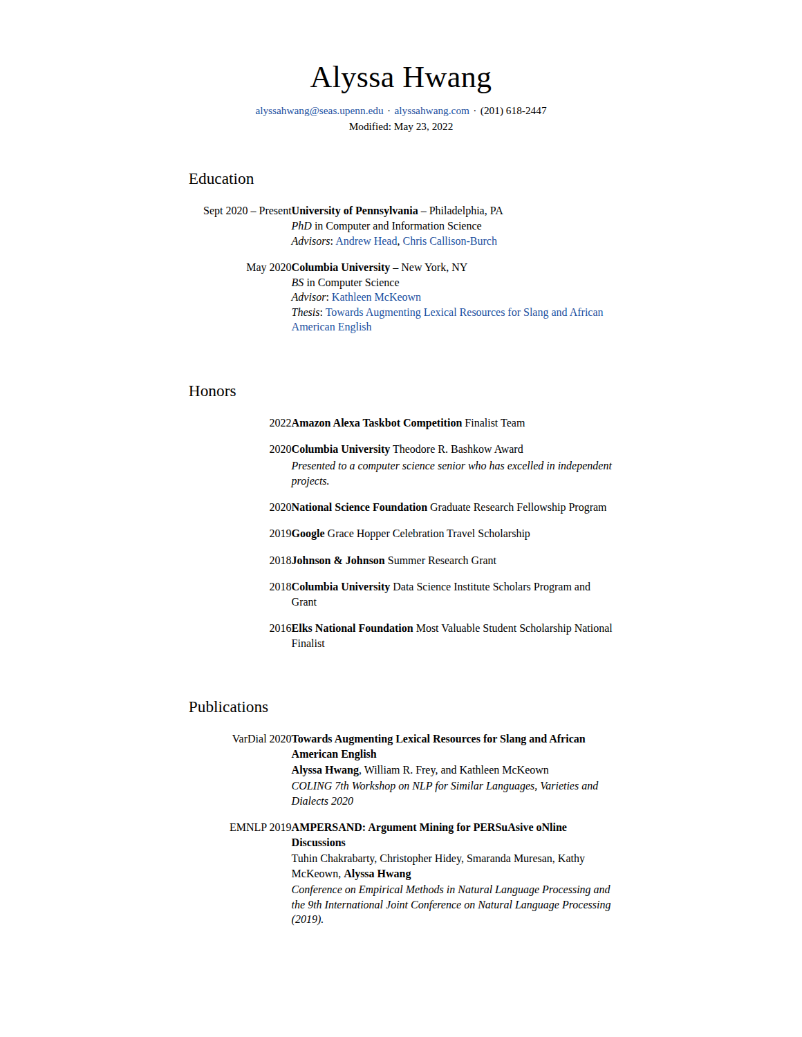Alyssa Hwang
alyssahwang@seas.upenn.edu·alyssahwang.com·(201) 618-2447
Modified: May 23, 2022
Education
| Sept 2020 – Present | University of Pennsylvania – Philadelphia, PA PhD in Computer and Information Science Advisors : Andrew Head , Chris Callison-Burch |
| May 2020 | Columbia University – New York, NY BS in Computer Science Advisor : Kathleen McKeown Thesis : Towards Augmenting Lexical Resources for Slang and African American English |
Honors
| 2022 | Amazon Alexa Taskbot Competition Finalist Team |
| 2020 | Columbia University Theodore R. Bashkow Award Presented to a computer science senior who has excelled in independent projects. |
| 2020 | National Science Foundation Graduate Research Fellowship Program |
| 2019 | Google Grace Hopper Celebration Travel Scholarship |
| 2018 | Johnson & Johnson Summer Research Grant |
| 2018 | Columbia University Data Science Institute Scholars Program and Grant |
| 2016 | Elks National Foundation Most Valuable Student Scholarship National Finalist |
Publications
| VarDial 2020 | Towards Augmenting Lexical Resources for Slang and African American English Alyssa Hwang , William R. Frey, and Kathleen McKeown COLING 7th Workshop on NLP for Similar Languages, Varieties and Dialects 2020 |
| EMNLP 2019 | AMPERSAND: Argument Mining for PERSuAsive oNline Discussions Tuhin Chakrabarty, Christopher Hidey, Smaranda Muresan, Kathy McKeown, Alyssa Hwang Conference on Empirical Methods in Natural Language Processing and the 9th International Joint Conference on Natural Language Processing (2019). |